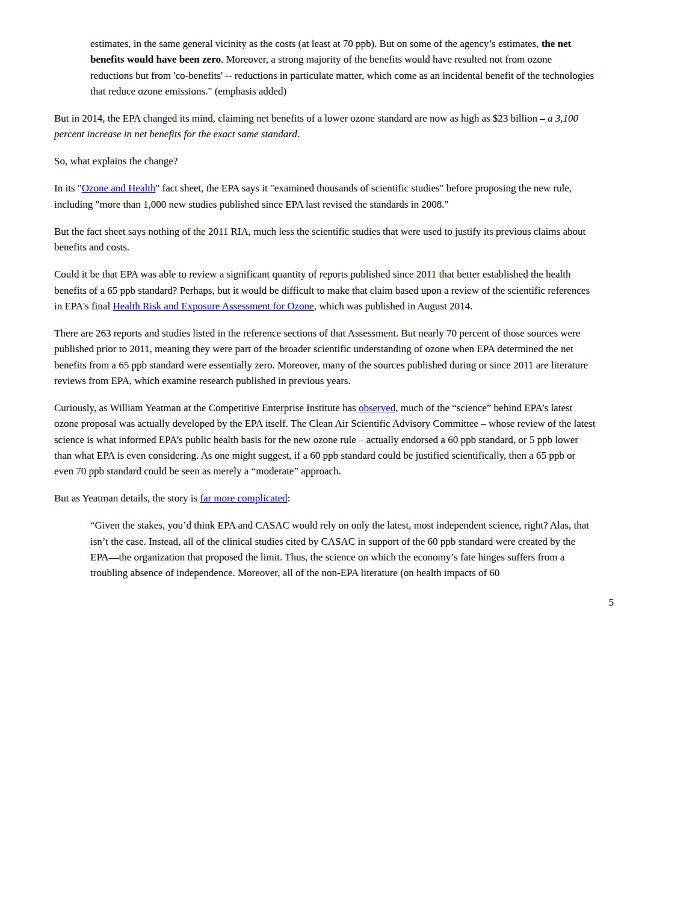estimates, in the same general vicinity as the costs (at least at 70 ppb). But on some of the agency’s estimates, the net benefits would have been zero. Moreover, a strong majority of the benefits would have resulted not from ozone reductions but from 'co-benefits' -- reductions in particulate matter, which come as an incidental benefit of the technologies that reduce ozone emissions." (emphasis added)
But in 2014, the EPA changed its mind, claiming net benefits of a lower ozone standard are now as high as $23 billion – a 3,100 percent increase in net benefits for the exact same standard.
So, what explains the change?
In its "Ozone and Health" fact sheet, the EPA says it "examined thousands of scientific studies" before proposing the new rule, including "more than 1,000 new studies published since EPA last revised the standards in 2008."
But the fact sheet says nothing of the 2011 RIA, much less the scientific studies that were used to justify its previous claims about benefits and costs.
Could it be that EPA was able to review a significant quantity of reports published since 2011 that better established the health benefits of a 65 ppb standard? Perhaps, but it would be difficult to make that claim based upon a review of the scientific references in EPA's final Health Risk and Exposure Assessment for Ozone, which was published in August 2014.
There are 263 reports and studies listed in the reference sections of that Assessment. But nearly 70 percent of those sources were published prior to 2011, meaning they were part of the broader scientific understanding of ozone when EPA determined the net benefits from a 65 ppb standard were essentially zero. Moreover, many of the sources published during or since 2011 are literature reviews from EPA, which examine research published in previous years.
Curiously, as William Yeatman at the Competitive Enterprise Institute has observed, much of the “science” behind EPA’s latest ozone proposal was actually developed by the EPA itself. The Clean Air Scientific Advisory Committee – whose review of the latest science is what informed EPA’s public health basis for the new ozone rule – actually endorsed a 60 ppb standard, or 5 ppb lower than what EPA is even considering. As one might suggest, if a 60 ppb standard could be justified scientifically, then a 65 ppb or even 70 ppb standard could be seen as merely a “moderate” approach.
But as Yeatman details, the story is far more complicated:
“Given the stakes, you’d think EPA and CASAC would rely on only the latest, most independent science, right? Alas, that isn’t the case. Instead, all of the clinical studies cited by CASAC in support of the 60 ppb standard were created by the EPA—the organization that proposed the limit. Thus, the science on which the economy’s fate hinges suffers from a troubling absence of independence. Moreover, all of the non-EPA literature (on health impacts of 60
5